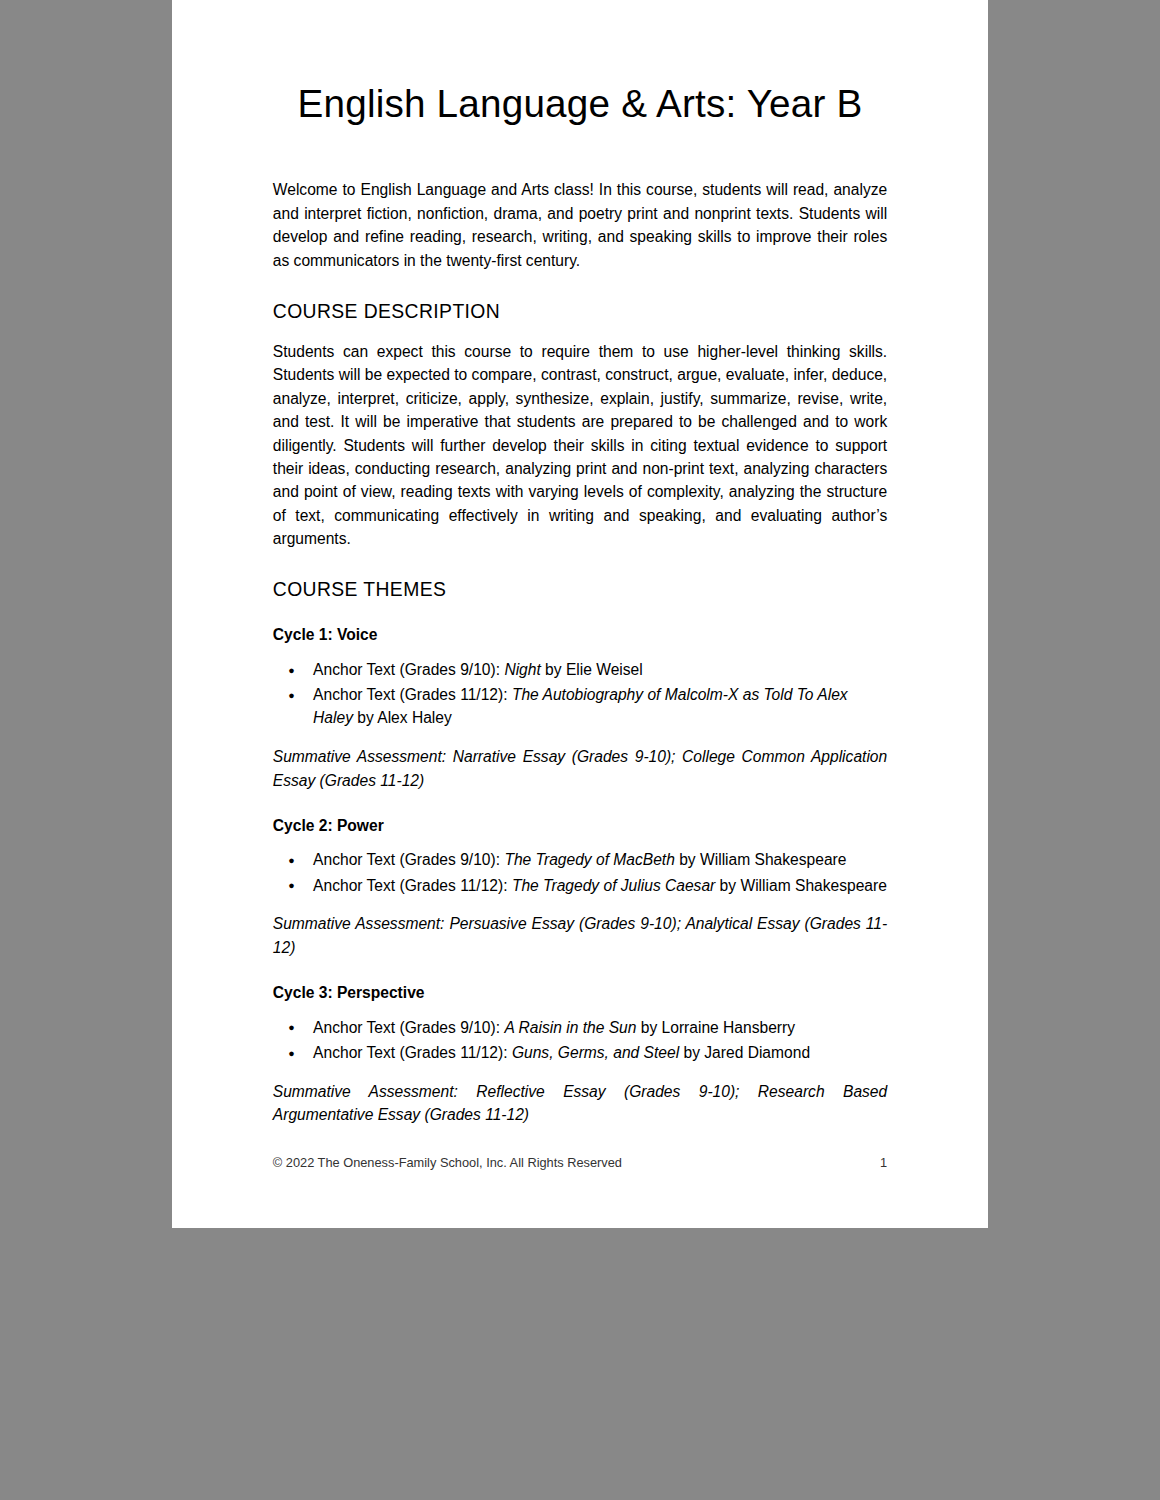English Language & Arts: Year B
Welcome to English Language and Arts class! In this course, students will read, analyze and interpret fiction, nonfiction, drama, and poetry print and nonprint texts. Students will develop and refine reading, research, writing, and speaking skills to improve their roles as communicators in the twenty-first century.
COURSE DESCRIPTION
Students can expect this course to require them to use higher-level thinking skills. Students will be expected to compare, contrast, construct, argue, evaluate, infer, deduce, analyze, interpret, criticize, apply, synthesize, explain, justify, summarize, revise, write, and test. It will be imperative that students are prepared to be challenged and to work diligently. Students will further develop their skills in citing textual evidence to support their ideas, conducting research, analyzing print and non-print text, analyzing characters and point of view, reading texts with varying levels of complexity, analyzing the structure of text, communicating effectively in writing and speaking, and evaluating author’s arguments.
COURSE THEMES
Cycle 1: Voice
Anchor Text (Grades 9/10): Night by Elie Weisel
Anchor Text (Grades 11/12): The Autobiography of Malcolm-X as Told To Alex Haley by Alex Haley
Summative Assessment: Narrative Essay (Grades 9-10); College Common Application Essay (Grades 11-12)
Cycle 2: Power
Anchor Text (Grades 9/10): The Tragedy of MacBeth by William Shakespeare
Anchor Text (Grades 11/12): The Tragedy of Julius Caesar by William Shakespeare
Summative Assessment: Persuasive Essay (Grades 9-10); Analytical Essay (Grades 11-12)
Cycle 3: Perspective
Anchor Text (Grades 9/10): A Raisin in the Sun by Lorraine Hansberry
Anchor Text (Grades 11/12): Guns, Germs, and Steel by Jared Diamond
Summative Assessment: Reflective Essay (Grades 9-10); Research Based Argumentative Essay (Grades 11-12)
© 2022 The Oneness-Family School, Inc. All Rights Reserved 1